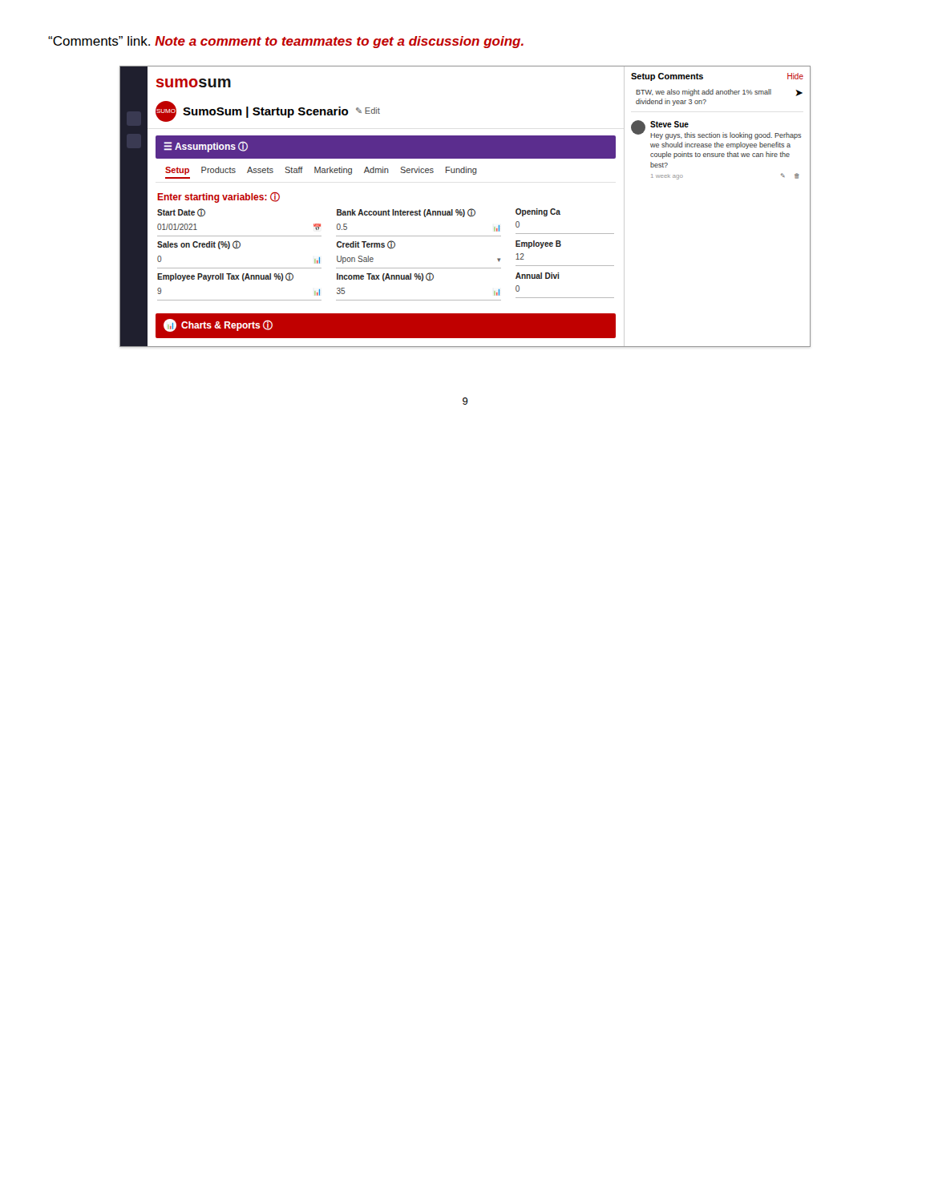“Comments” link. Note a comment to teammates to get a discussion going.
sumo sum
SUMO
SumoSum | Startup Scenario ✎ Edit
☰ Assumptions ⓘ
Setup Products Assets Staff Marketing Admin Services Funding
Enter starting variables: ⓘ
Start Date ⓘ
01/01/2021📅
Bank Account Interest (Annual %) ⓘ
0.5📊
Opening Ca
0
Sales on Credit (%) ⓘ
0📊
Credit Terms ⓘ
Upon Sale▾
Employee B
12
Employee Payroll Tax (Annual %) ⓘ
9📊
Income Tax (Annual %) ⓘ
35📊
Annual Divi
0
📊 Charts & Reports ⓘ
Setup Comments Hide
BTW, we also might add another 1% small dividend in year 3 on?
➤
Steve Sue
Hey guys, this section is looking good. Perhaps we should increase the employee benefits a couple points to ensure that we can hire the best?
1 week ago ✎ 🗑
9